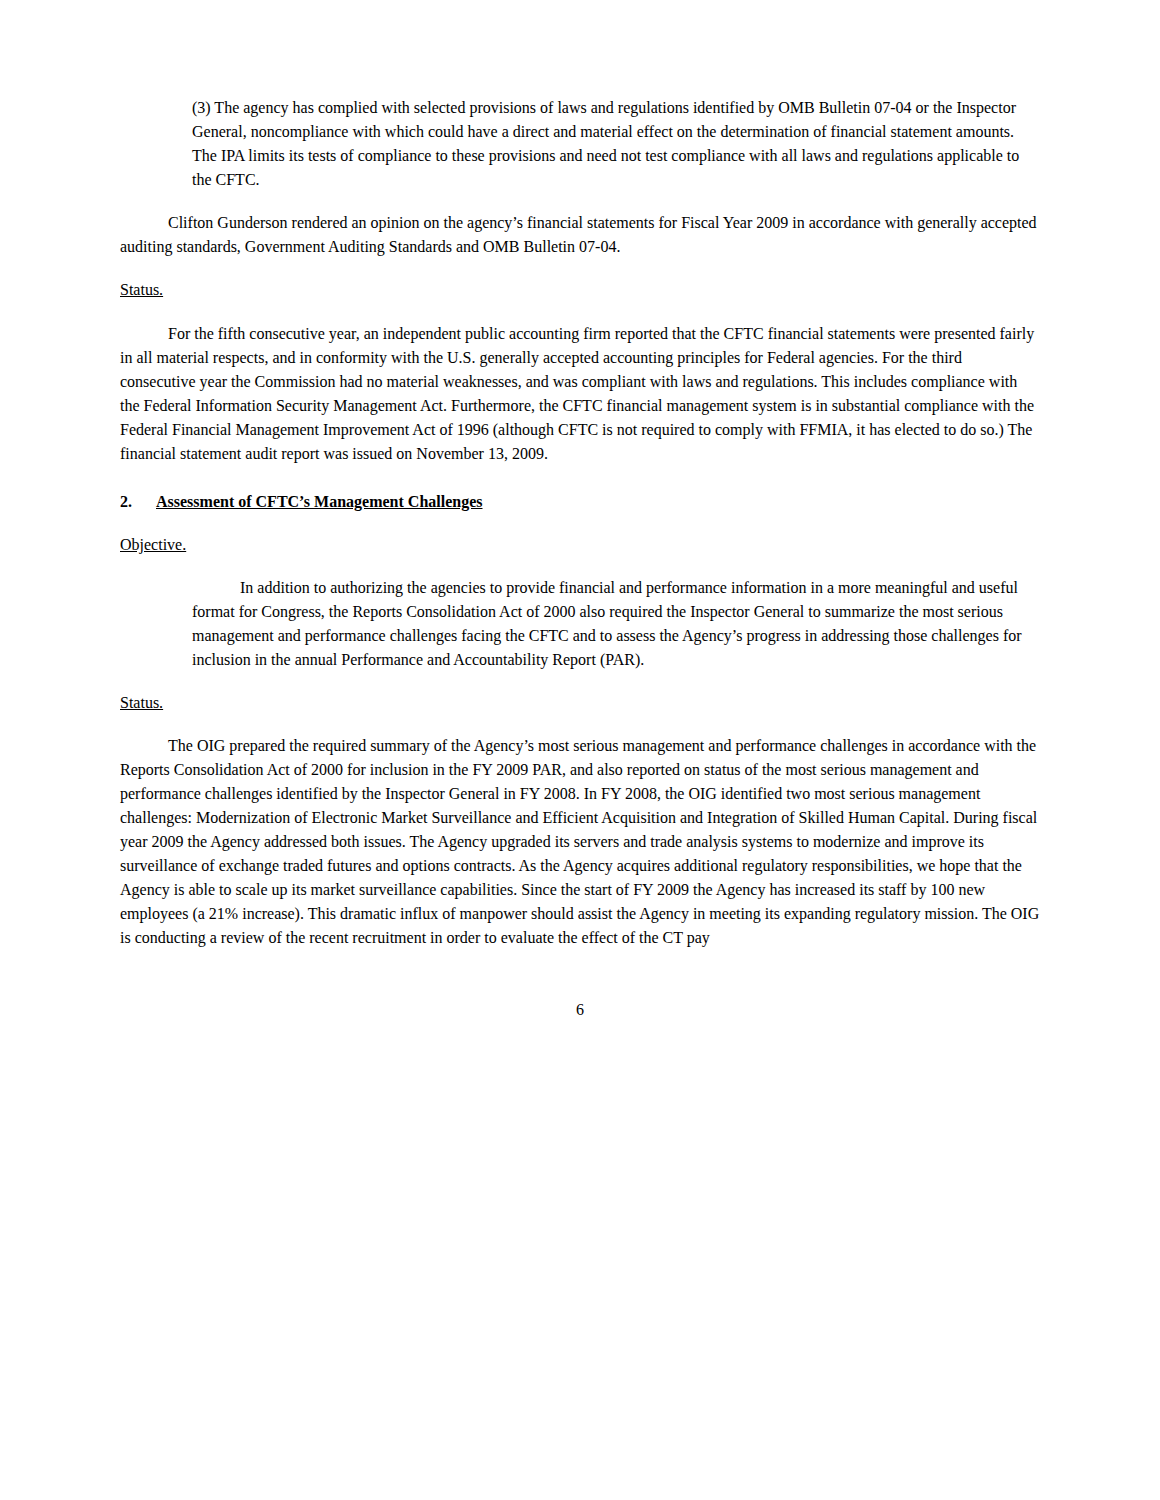(3) The agency has complied with selected provisions of laws and regulations identified by OMB Bulletin 07-04 or the Inspector General, noncompliance with which could have a direct and material effect on the determination of financial statement amounts. The IPA limits its tests of compliance to these provisions and need not test compliance with all laws and regulations applicable to the CFTC.
Clifton Gunderson rendered an opinion on the agency’s financial statements for Fiscal Year 2009 in accordance with generally accepted auditing standards, Government Auditing Standards and OMB Bulletin 07-04.
Status.
For the fifth consecutive year, an independent public accounting firm reported that the CFTC financial statements were presented fairly in all material respects, and in conformity with the U.S. generally accepted accounting principles for Federal agencies. For the third consecutive year the Commission had no material weaknesses, and was compliant with laws and regulations. This includes compliance with the Federal Information Security Management Act. Furthermore, the CFTC financial management system is in substantial compliance with the Federal Financial Management Improvement Act of 1996 (although CFTC is not required to comply with FFMIA, it has elected to do so.) The financial statement audit report was issued on November 13, 2009.
2. Assessment of CFTC’s Management Challenges
Objective.
In addition to authorizing the agencies to provide financial and performance information in a more meaningful and useful format for Congress, the Reports Consolidation Act of 2000 also required the Inspector General to summarize the most serious management and performance challenges facing the CFTC and to assess the Agency’s progress in addressing those challenges for inclusion in the annual Performance and Accountability Report (PAR).
Status.
The OIG prepared the required summary of the Agency’s most serious management and performance challenges in accordance with the Reports Consolidation Act of 2000 for inclusion in the FY 2009 PAR, and also reported on status of the most serious management and performance challenges identified by the Inspector General in FY 2008. In FY 2008, the OIG identified two most serious management challenges: Modernization of Electronic Market Surveillance and Efficient Acquisition and Integration of Skilled Human Capital. During fiscal year 2009 the Agency addressed both issues. The Agency upgraded its servers and trade analysis systems to modernize and improve its surveillance of exchange traded futures and options contracts. As the Agency acquires additional regulatory responsibilities, we hope that the Agency is able to scale up its market surveillance capabilities. Since the start of FY 2009 the Agency has increased its staff by 100 new employees (a 21% increase). This dramatic influx of manpower should assist the Agency in meeting its expanding regulatory mission. The OIG is conducting a review of the recent recruitment in order to evaluate the effect of the CT pay
6